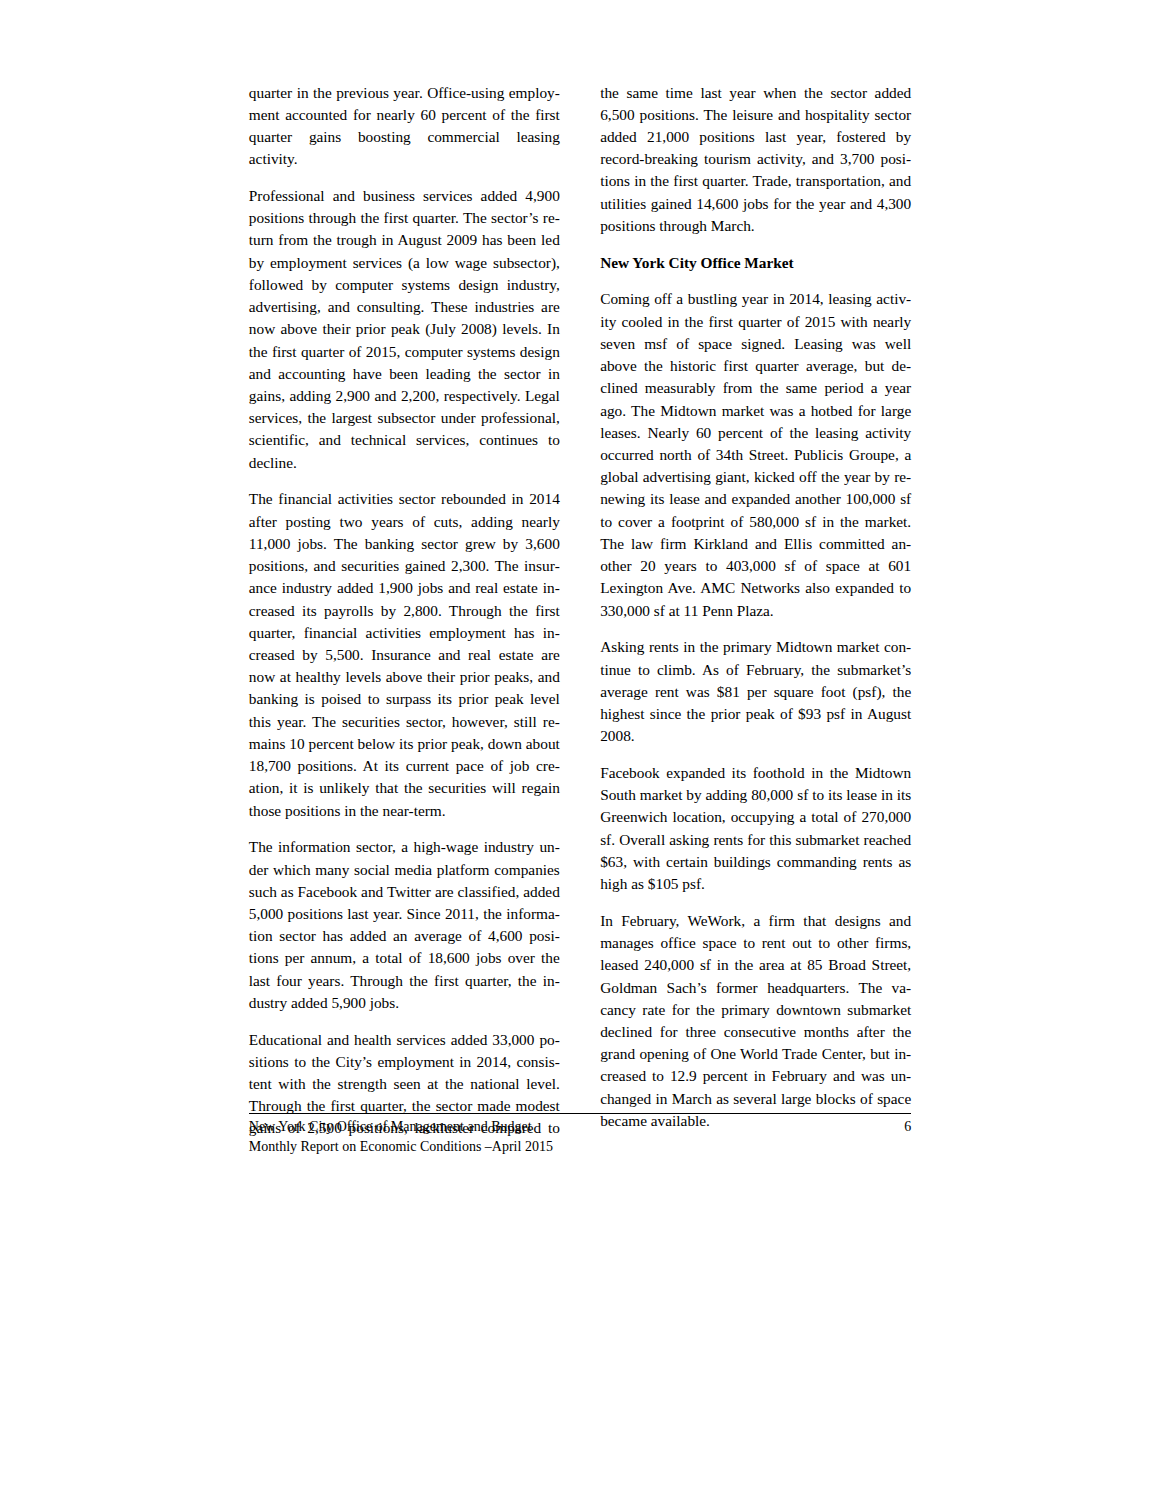quarter in the previous year. Office-using employment accounted for nearly 60 percent of the first quarter gains boosting commercial leasing activity.
Professional and business services added 4,900 positions through the first quarter. The sector’s return from the trough in August 2009 has been led by employment services (a low wage subsector), followed by computer systems design industry, advertising, and consulting. These industries are now above their prior peak (July 2008) levels. In the first quarter of 2015, computer systems design and accounting have been leading the sector in gains, adding 2,900 and 2,200, respectively. Legal services, the largest subsector under professional, scientific, and technical services, continues to decline.
The financial activities sector rebounded in 2014 after posting two years of cuts, adding nearly 11,000 jobs. The banking sector grew by 3,600 positions, and securities gained 2,300. The insurance industry added 1,900 jobs and real estate increased its payrolls by 2,800. Through the first quarter, financial activities employment has increased by 5,500. Insurance and real estate are now at healthy levels above their prior peaks, and banking is poised to surpass its prior peak level this year. The securities sector, however, still remains 10 percent below its prior peak, down about 18,700 positions. At its current pace of job creation, it is unlikely that the securities will regain those positions in the near-term.
The information sector, a high-wage industry under which many social media platform companies such as Facebook and Twitter are classified, added 5,000 positions last year. Since 2011, the information sector has added an average of 4,600 positions per annum, a total of 18,600 jobs over the last four years. Through the first quarter, the industry added 5,900 jobs.
Educational and health services added 33,000 positions to the City’s employment in 2014, consistent with the strength seen at the national level. Through the first quarter, the sector made modest gains of 2,500 positions, lackluster compared to the same time last year when the sector added 6,500 positions. The leisure and hospitality sector added 21,000 positions last year, fostered by record-breaking tourism activity, and 3,700 positions in the first quarter. Trade, transportation, and utilities gained 14,600 jobs for the year and 4,300 positions through March.
New York City Office Market
Coming off a bustling year in 2014, leasing activity cooled in the first quarter of 2015 with nearly seven msf of space signed. Leasing was well above the historic first quarter average, but declined measurably from the same period a year ago. The Midtown market was a hotbed for large leases. Nearly 60 percent of the leasing activity occurred north of 34th Street. Publicis Groupe, a global advertising giant, kicked off the year by renewing its lease and expanded another 100,000 sf to cover a footprint of 580,000 sf in the market. The law firm Kirkland and Ellis committed another 20 years to 403,000 sf of space at 601 Lexington Ave. AMC Networks also expanded to 330,000 sf at 11 Penn Plaza.
Asking rents in the primary Midtown market continue to climb. As of February, the submarket’s average rent was $81 per square foot (psf), the highest since the prior peak of $93 psf in August 2008.
Facebook expanded its foothold in the Midtown South market by adding 80,000 sf to its lease in its Greenwich location, occupying a total of 270,000 sf. Overall asking rents for this submarket reached $63, with certain buildings commanding rents as high as $105 psf.
In February, WeWork, a firm that designs and manages office space to rent out to other firms, leased 240,000 sf in the area at 85 Broad Street, Goldman Sach’s former headquarters. The vacancy rate for the primary downtown submarket declined for three consecutive months after the grand opening of One World Trade Center, but increased to 12.9 percent in February and was unchanged in March as several large blocks of space became available.
New York City Office of Management and Budget
6
Monthly Report on Economic Conditions –April 2015